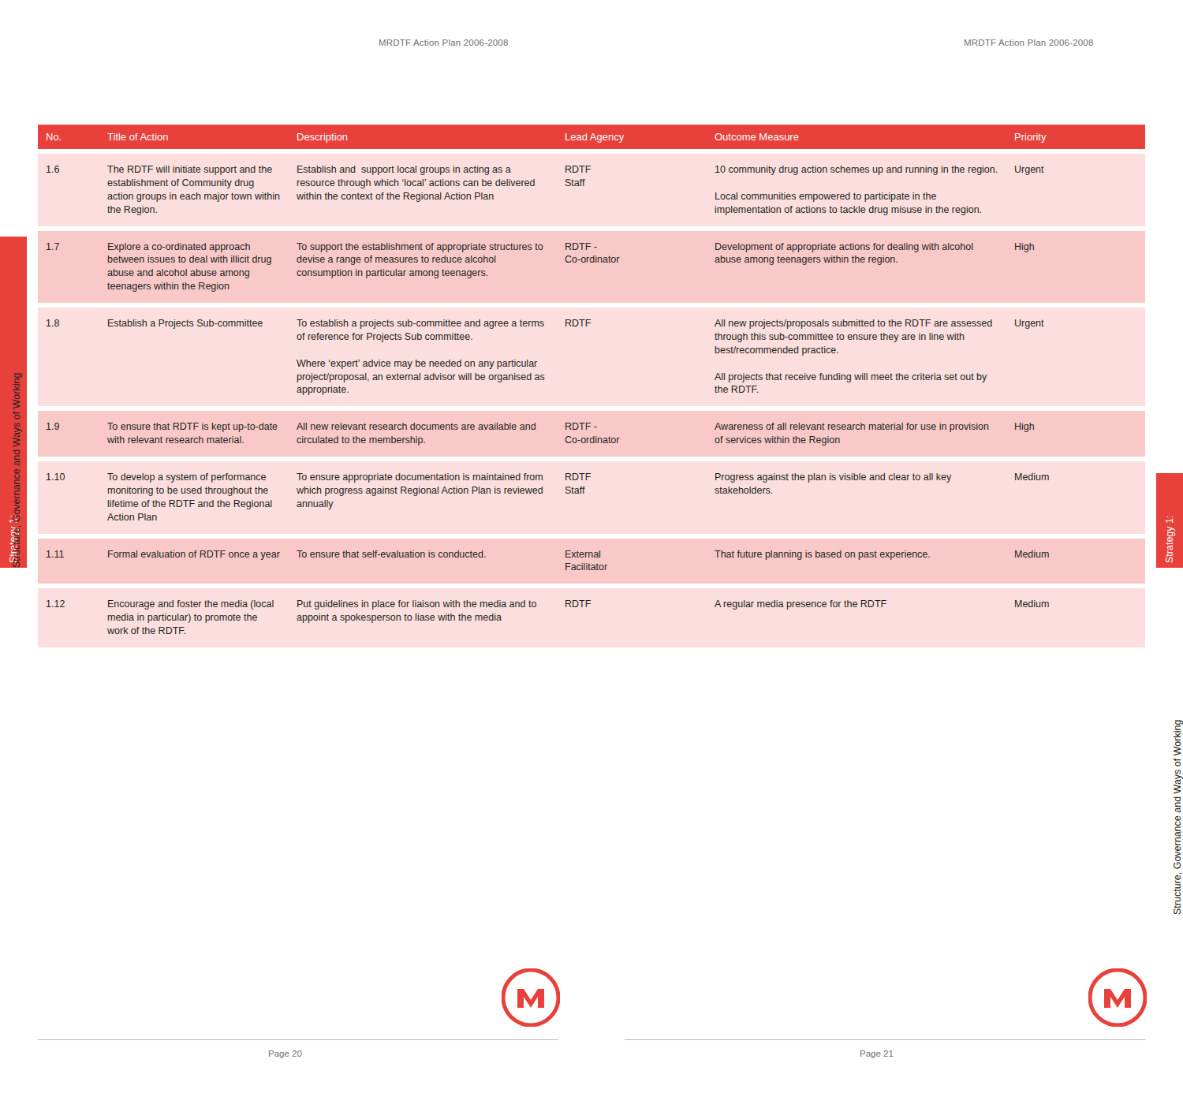MRDTF Action Plan 2006-2008
MRDTF Action Plan 2006-2008
Strategy 1:
Structure, Governance and Ways of Working
Strategy 1:
Structure, Governance and Ways of Working
| No. | Title of Action | Description | Lead Agency | Outcome Measure | Priority |
| --- | --- | --- | --- | --- | --- |
| 1.6 | The RDTF will initiate support and the establishment of Community drug action groups in each major town within the Region. | Establish and support local groups in acting as a resource through which ‘local’ actions can be delivered within the context of the Regional Action Plan | RDTF Staff | 10 community drug action schemes up and running in the region. Local communities empowered to participate in the implementation of actions to tackle drug misuse in the region. | Urgent |
| 1.7 | Explore a co-ordinated approach between issues to deal with illicit drug abuse and alcohol abuse among teenagers within the Region | To support the establishment of appropriate structures to devise a range of measures to reduce alcohol consumption in particular among teenagers. | RDTF - Co-ordinator | Development of appropriate actions for dealing with alcohol abuse among teenagers within the region. | High |
| 1.8 | Establish a Projects Sub-committee | To establish a projects sub-committee and agree a terms of reference for Projects Sub committee. Where ‘expert’ advice may be needed on any particular project/proposal, an external advisor will be organised as appropriate. | RDTF | All new projects/proposals submitted to the RDTF are assessed through this sub-committee to ensure they are in line with best/recommended practice. All projects that receive funding will meet the criteria set out by the RDTF. | Urgent |
| 1.9 | To ensure that RDTF is kept up-to-date with relevant research material. | All new relevant research documents are available and circulated to the membership. | RDTF - Co-ordinator | Awareness of all relevant research material for use in provision of services within the Region | High |
| 1.10 | To develop a system of performance monitoring to be used throughout the lifetime of the RDTF and the Regional Action Plan | To ensure appropriate documentation is maintained from which progress against Regional Action Plan is reviewed annually | RDTF Staff | Progress against the plan is visible and clear to all key stakeholders. | Medium |
| 1.11 | Formal evaluation of RDTF once a year | To ensure that self-evaluation is conducted. | External Facilitator | That future planning is based on past experience. | Medium |
| 1.12 | Encourage and foster the media (local media in particular) to promote the work of the RDTF. | Put guidelines in place for liaison with the media and to appoint a spokesperson to liase with the media | RDTF | A regular media presence for the RDTF | Medium |
Page 20
Page 21